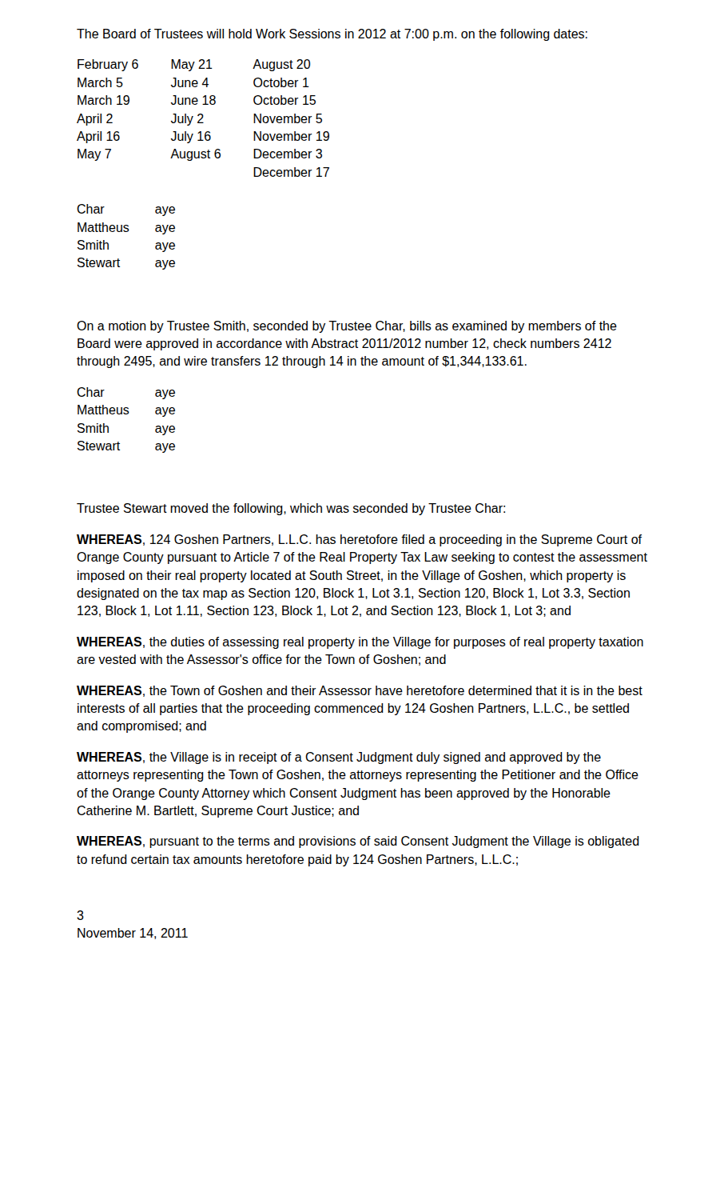The Board of Trustees will hold Work Sessions in 2012 at 7:00 p.m. on the following dates:
| February 6 | May 21 | August 20 |
| March 5 | June 4 | October 1 |
| March 19 | June 18 | October 15 |
| April 2 | July 2 | November 5 |
| April 16 | July 16 | November 19 |
| May 7 | August 6 | December 3 |
| | | December 17 |
| Char | aye |
| Mattheus | aye |
| Smith | aye |
| Stewart | aye |
On a motion by Trustee Smith, seconded by Trustee Char, bills as examined by members of the Board were approved in accordance with Abstract 2011/2012 number 12, check numbers 2412 through 2495, and wire transfers 12 through 14 in the amount of $1,344,133.61.
| Char | aye |
| Mattheus | aye |
| Smith | aye |
| Stewart | aye |
Trustee Stewart moved the following, which was seconded by Trustee Char:
WHEREAS, 124 Goshen Partners, L.L.C. has heretofore filed a proceeding in the Supreme Court of Orange County pursuant to Article 7 of the Real Property Tax Law seeking to contest the assessment imposed on their real property located at South Street, in the Village of Goshen, which property is designated on the tax map as Section 120, Block 1, Lot 3.1, Section 120, Block 1, Lot 3.3, Section 123, Block 1, Lot 1.11, Section 123, Block 1, Lot 2, and Section 123, Block 1, Lot 3; and
WHEREAS, the duties of assessing real property in the Village for purposes of real property taxation are vested with the Assessor's office for the Town of Goshen; and
WHEREAS, the Town of Goshen and their Assessor have heretofore determined that it is in the best interests of all parties that the proceeding commenced by 124 Goshen Partners, L.L.C., be settled and compromised; and
WHEREAS, the Village is in receipt of a Consent Judgment duly signed and approved by the attorneys representing the Town of Goshen, the attorneys representing the Petitioner and the Office of the Orange County Attorney which Consent Judgment has been approved by the Honorable Catherine M. Bartlett, Supreme Court Justice; and
WHEREAS, pursuant to the terms and provisions of said Consent Judgment the Village is obligated to refund certain tax amounts heretofore paid by 124 Goshen Partners, L.L.C.;
3
November 14, 2011